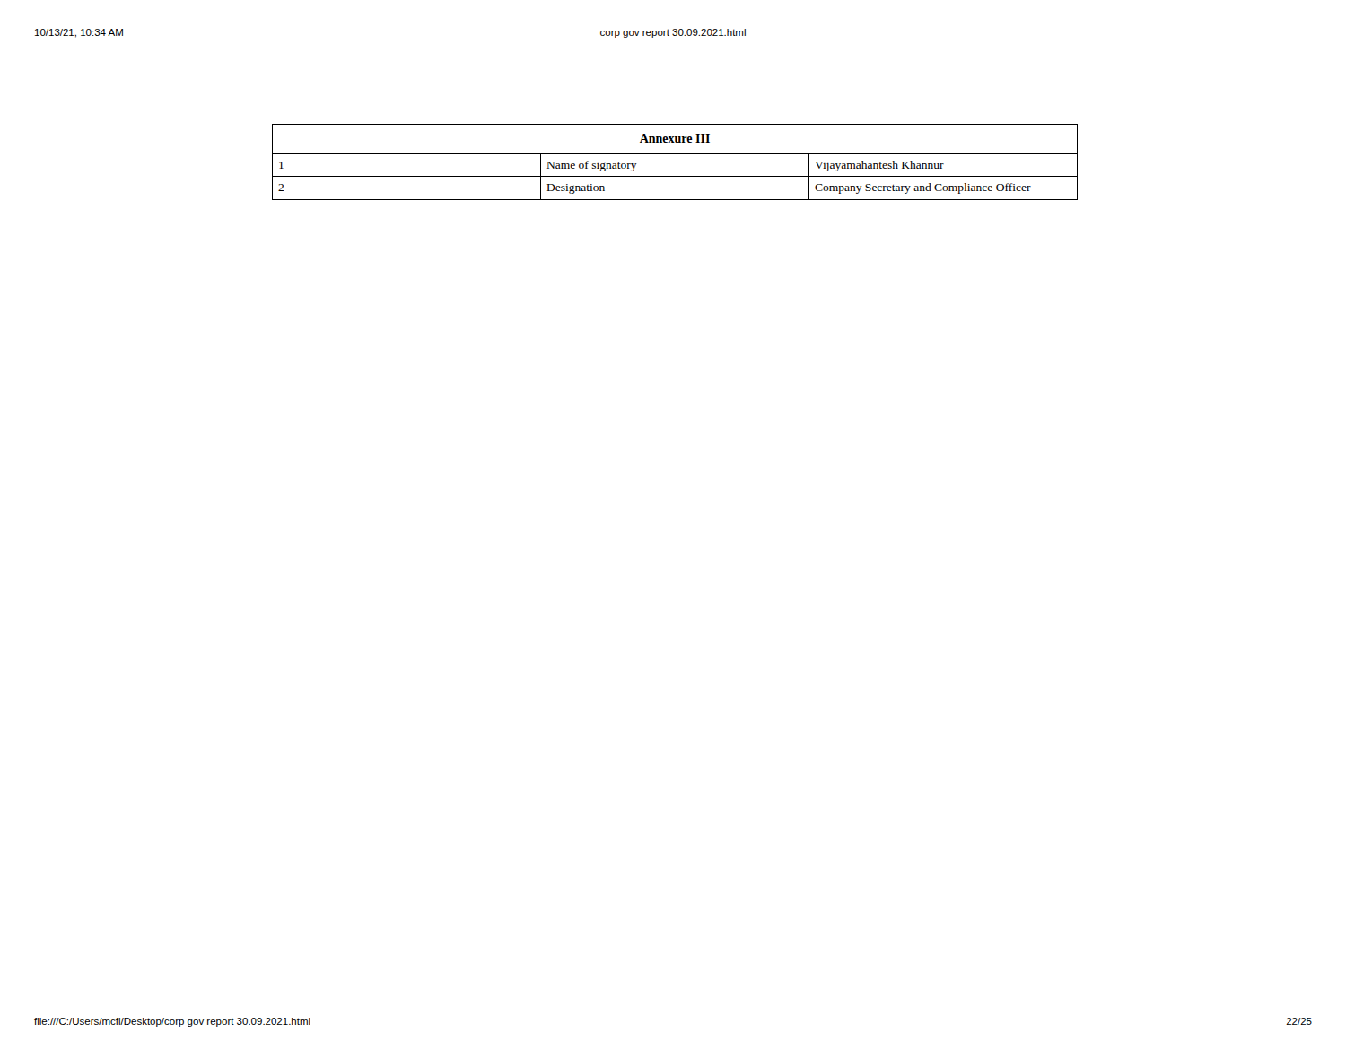10/13/21, 10:34 AM
corp gov report 30.09.2021.html
| Annexure III |
| --- |
| 1 | Name of signatory | Vijayamahantesh Khannur |
| 2 | Designation | Company Secretary and Compliance Officer |
file:///C:/Users/mcfl/Desktop/corp gov report 30.09.2021.html
22/25